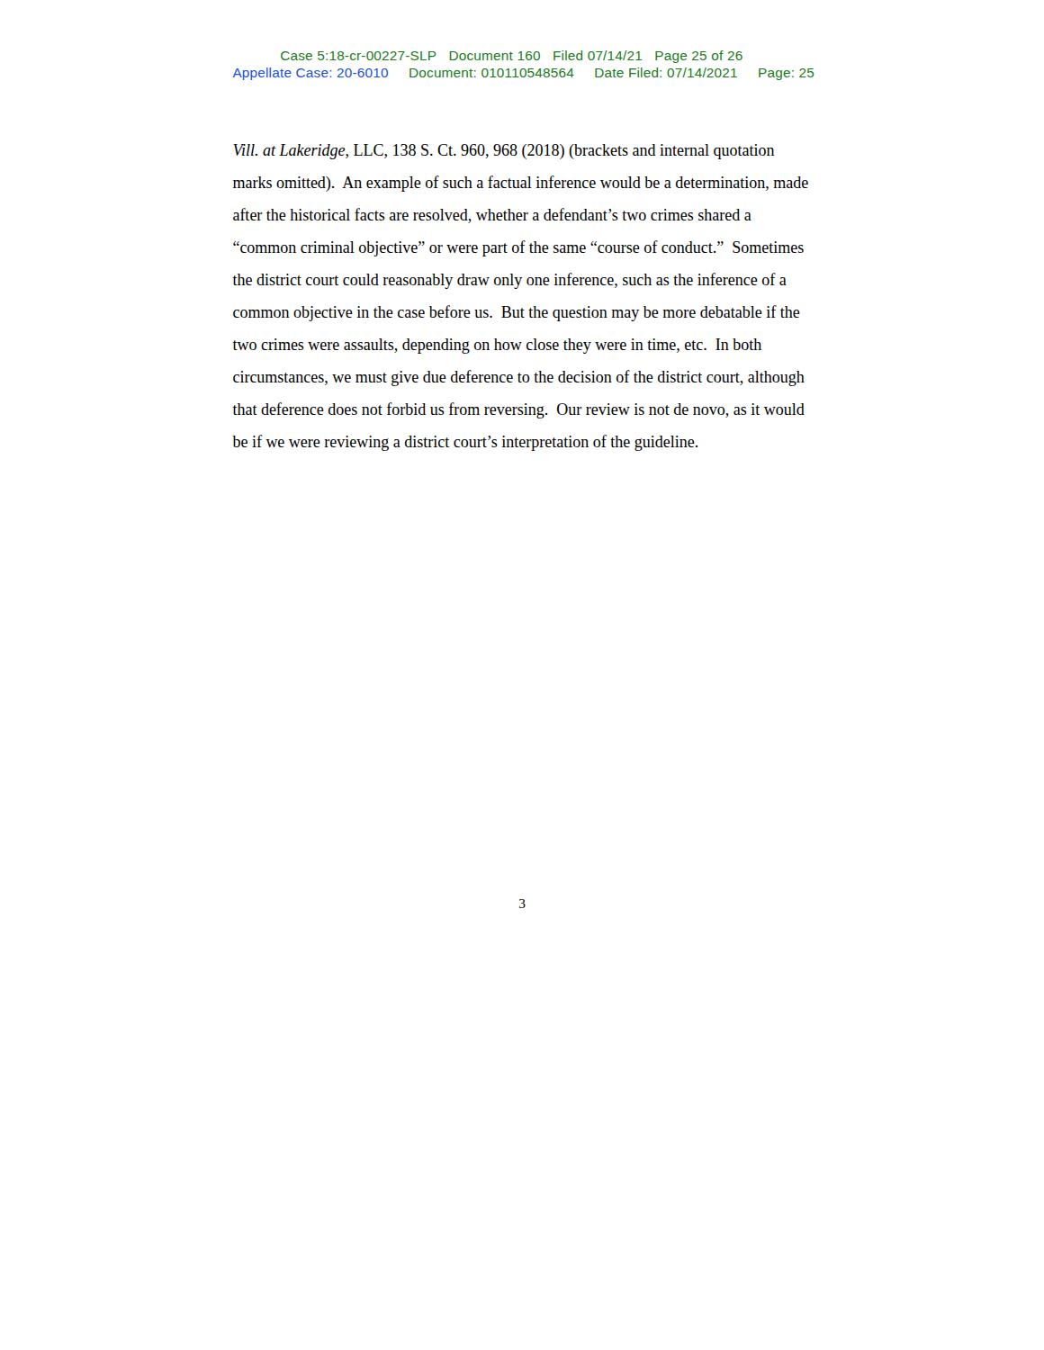Case 5:18-cr-00227-SLP Document 160 Filed 07/14/21 Page 25 of 26
Appellate Case: 20-6010 Document: 010110548564 Date Filed: 07/14/2021 Page: 25
Vill. at Lakeridge, LLC, 138 S. Ct. 960, 968 (2018) (brackets and internal quotation marks omitted). An example of such a factual inference would be a determination, made after the historical facts are resolved, whether a defendant’s two crimes shared a “common criminal objective” or were part of the same “course of conduct.” Sometimes the district court could reasonably draw only one inference, such as the inference of a common objective in the case before us. But the question may be more debatable if the two crimes were assaults, depending on how close they were in time, etc. In both circumstances, we must give due deference to the decision of the district court, although that deference does not forbid us from reversing. Our review is not de novo, as it would be if we were reviewing a district court’s interpretation of the guideline.
3